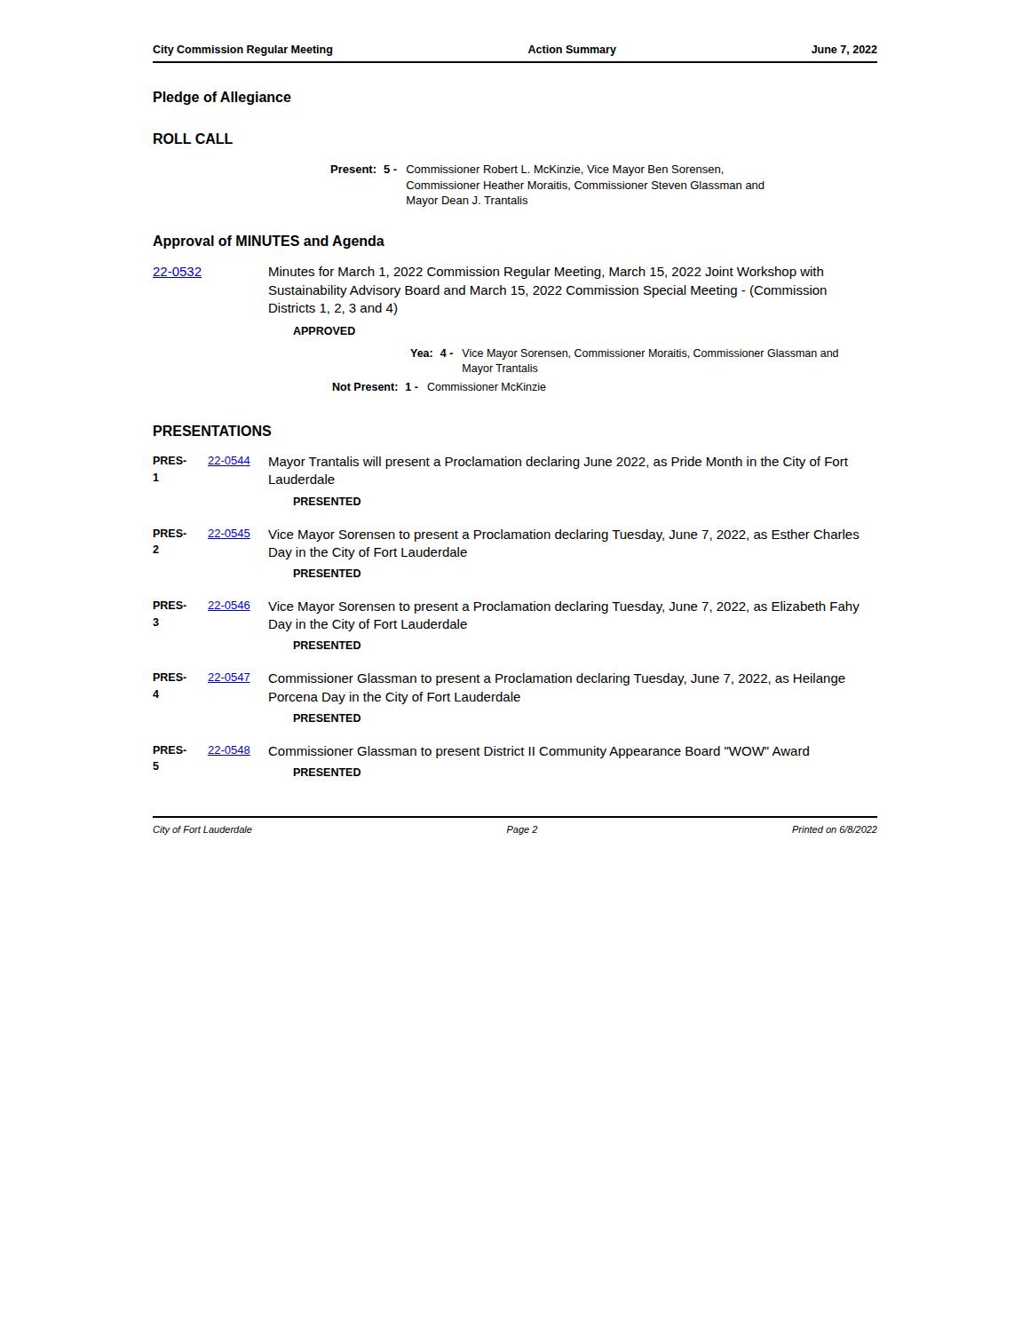City Commission Regular Meeting
Action Summary
June 7, 2022
Pledge of Allegiance
ROLL CALL
Present:
5 -
Commissioner Robert L. McKinzie, Vice Mayor Ben Sorensen, Commissioner Heather Moraitis, Commissioner Steven Glassman and Mayor Dean J. Trantalis
Approval of MINUTES and Agenda
22-0532
Minutes for March 1, 2022 Commission Regular Meeting, March 15, 2022 Joint Workshop with Sustainability Advisory Board and March 15, 2022 Commission Special Meeting - (Commission Districts 1, 2, 3 and 4)
APPROVED
Yea:
4 -
Vice Mayor Sorensen, Commissioner Moraitis, Commissioner Glassman and Mayor Trantalis
Not Present:
1 -
Commissioner McKinzie
PRESENTATIONS
PRES-
1
22-0544
Mayor Trantalis will present a Proclamation declaring June 2022, as Pride Month in the City of Fort Lauderdale
PRESENTED
PRES-
2
22-0545
Vice Mayor Sorensen to present a Proclamation declaring Tuesday, June 7, 2022, as Esther Charles Day in the City of Fort Lauderdale
PRESENTED
PRES-
3
22-0546
Vice Mayor Sorensen to present a Proclamation declaring Tuesday, June 7, 2022, as Elizabeth Fahy Day in the City of Fort Lauderdale
PRESENTED
PRES-
4
22-0547
Commissioner Glassman to present a Proclamation declaring Tuesday, June 7, 2022, as Heilange Porcena Day in the City of Fort Lauderdale
PRESENTED
PRES-
5
22-0548
Commissioner Glassman to present District II Community Appearance Board "WOW" Award
PRESENTED
City of Fort Lauderdale
Page 2
Printed on 6/8/2022